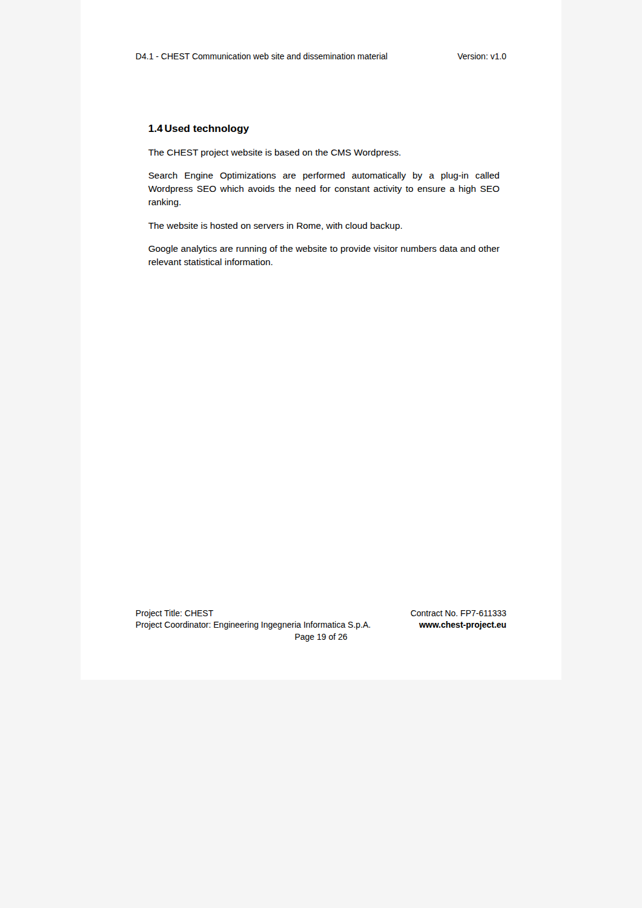D4.1 - CHEST Communication web site and dissemination material
Version: v1.0
1.4 Used technology
The CHEST project website is based on the CMS Wordpress.
Search Engine Optimizations are performed automatically by a plug-in called Wordpress SEO which avoids the need for constant activity to ensure a high SEO ranking.
The website is hosted on servers in Rome, with cloud backup.
Google analytics are running of the website to provide visitor numbers data and other relevant statistical information.
Project Title: CHEST
Contract No. FP7-611333
Project Coordinator: Engineering Ingegneria Informatica S.p.A.
www.chest-project.eu
Page 19 of 26